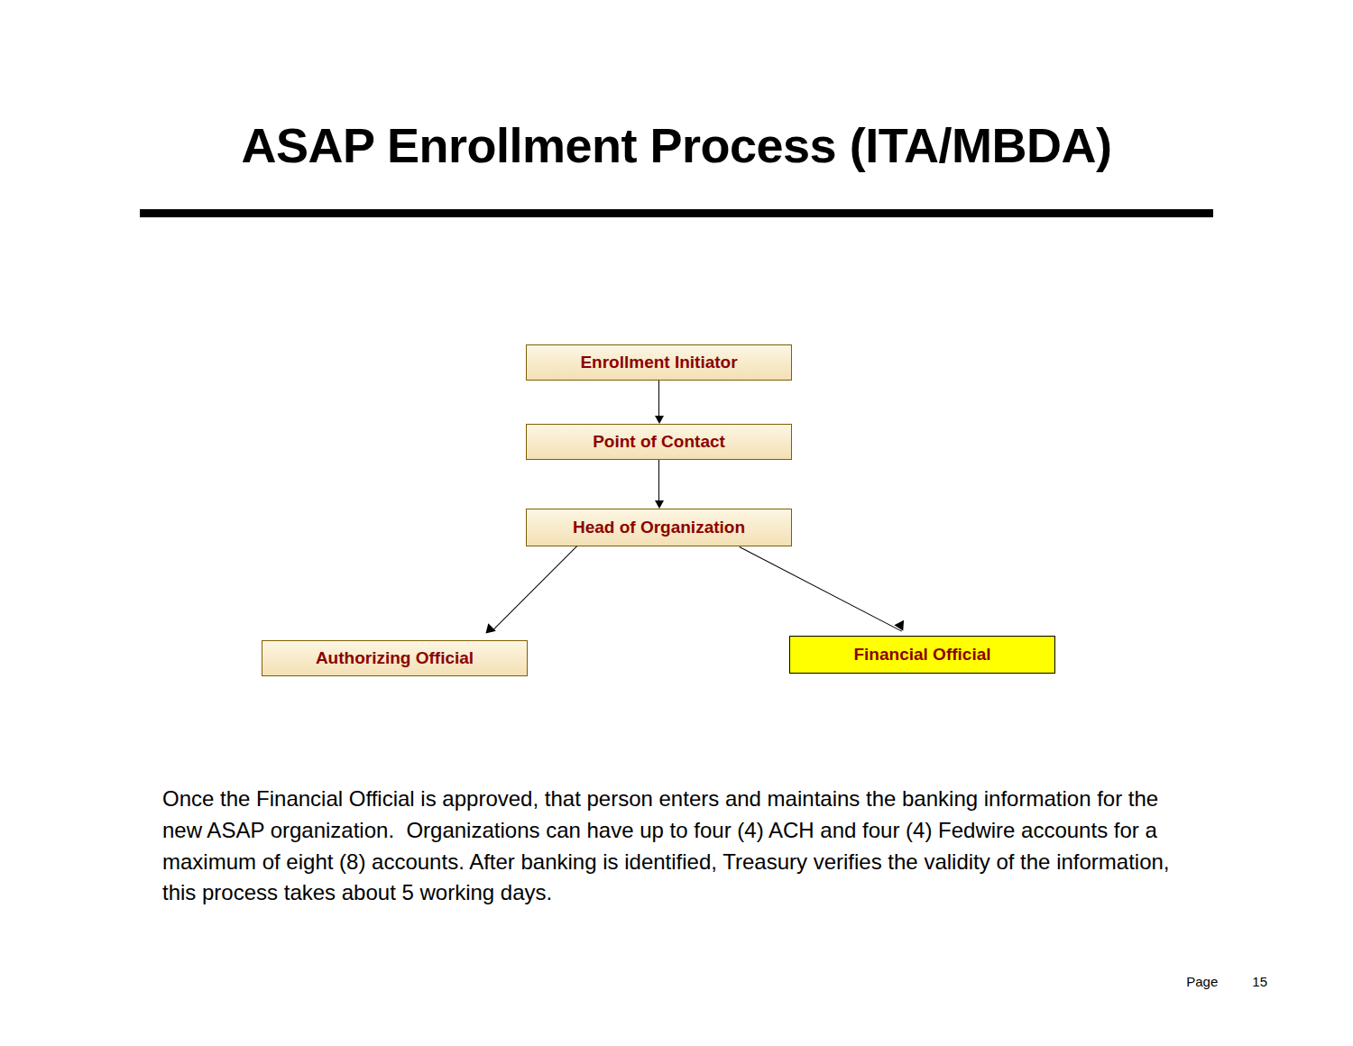ASAP Enrollment Process (ITA/MBDA)
Enrollment Initiator
Point of Contact
Head of Organization
Authorizing Official
Financial Official
Once the Financial Official is approved, that person enters and maintains the banking information for the new ASAP organization. Organizations can have up to four (4) ACH and four (4) Fedwire accounts for a maximum of eight (8) accounts. After banking is identified, Treasury verifies the validity of the information, this process takes about 5 working days.
Page15